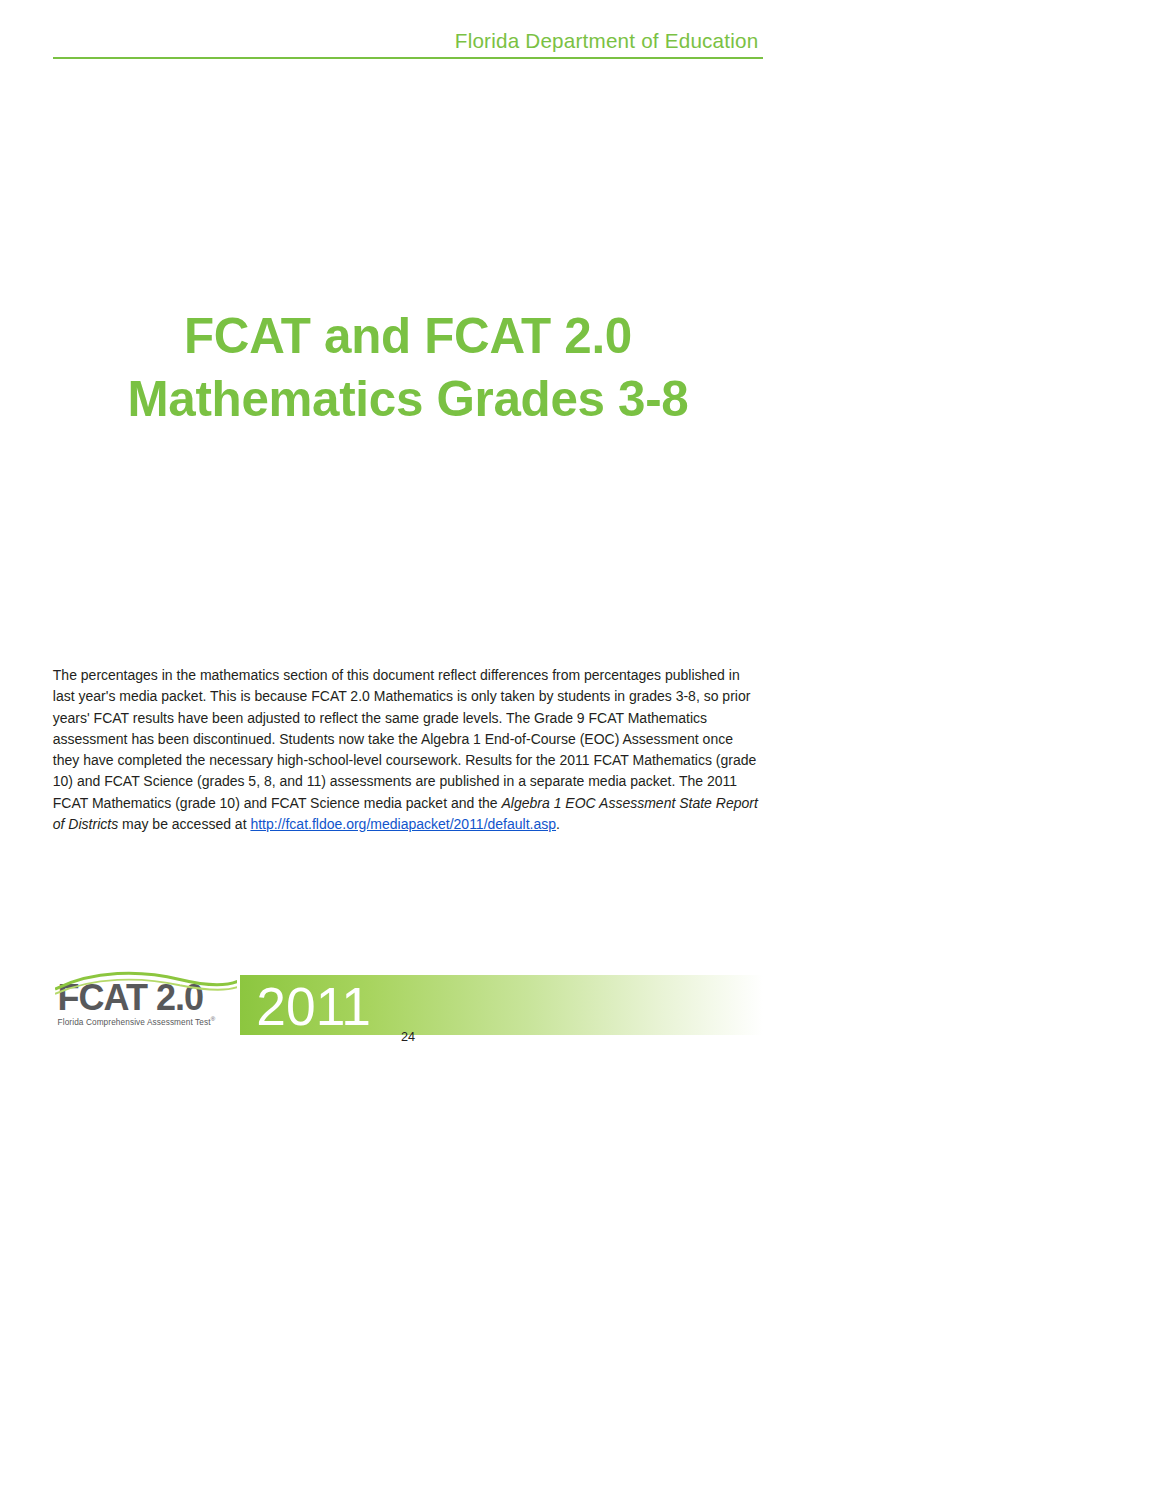Florida Department of Education
FCAT and FCAT 2.0
Mathematics Grades 3-8
The percentages in the mathematics section of this document reflect differences from percentages published in last year's media packet. This is because FCAT 2.0 Mathematics is only taken by students in grades 3-8, so prior years' FCAT results have been adjusted to reflect the same grade levels. The Grade 9 FCAT Mathematics assessment has been discontinued. Students now take the Algebra 1 End-of-Course (EOC) Assessment once they have completed the necessary high-school-level coursework. Results for the 2011 FCAT Mathematics (grade 10) and FCAT Science (grades 5, 8, and 11) assessments are published in a separate media packet. The 2011 FCAT Mathematics (grade 10) and FCAT Science media packet and the Algebra 1 EOC Assessment State Report of Districts may be accessed at http://fcat.fldoe.org/mediapacket/2011/default.asp.
2011
FCAT 2.0
Florida Comprehensive Assessment Test®
24